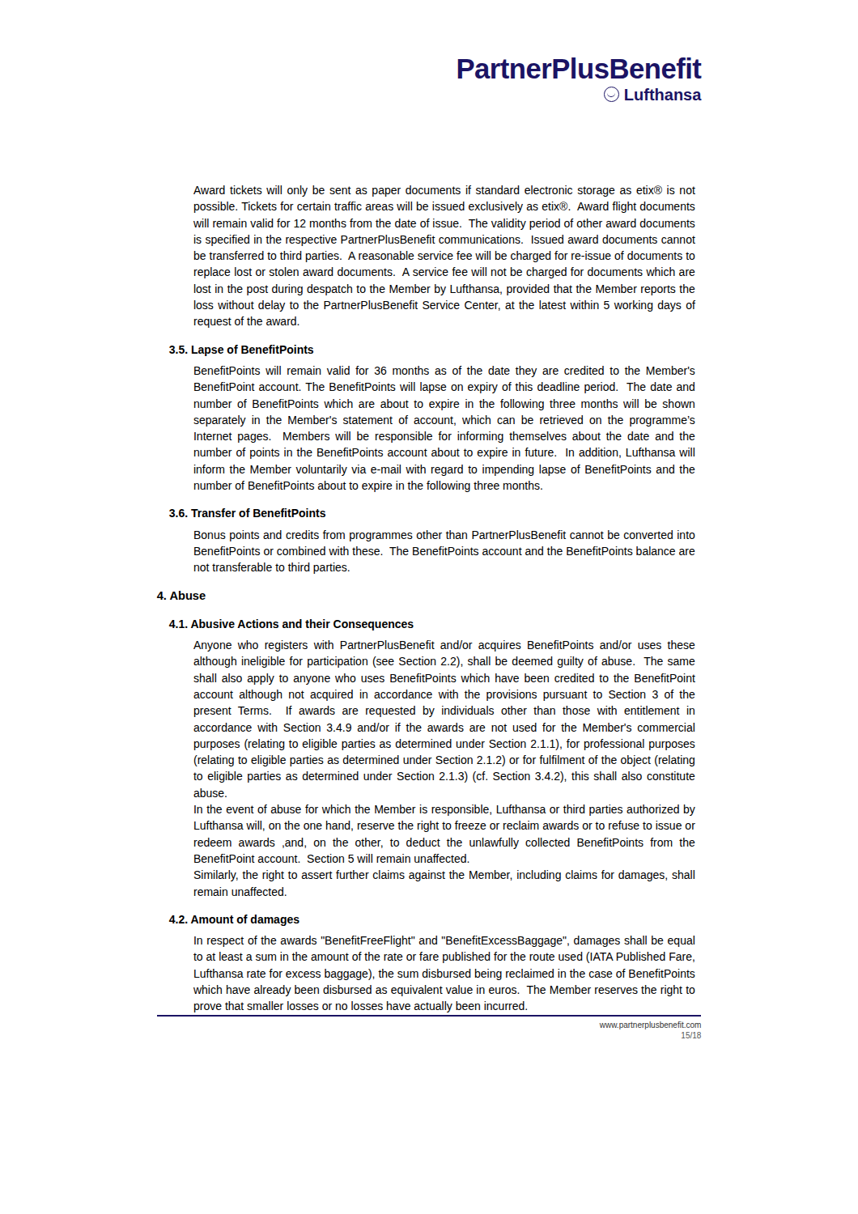PartnerPlusBenefit
Lufthansa
Award tickets will only be sent as paper documents if standard electronic storage as etix® is not possible. Tickets for certain traffic areas will be issued exclusively as etix®. Award flight documents will remain valid for 12 months from the date of issue. The validity period of other award documents is specified in the respective PartnerPlusBenefit communications. Issued award documents cannot be transferred to third parties. A reasonable service fee will be charged for re-issue of documents to replace lost or stolen award documents. A service fee will not be charged for documents which are lost in the post during despatch to the Member by Lufthansa, provided that the Member reports the loss without delay to the PartnerPlusBenefit Service Center, at the latest within 5 working days of request of the award.
3.5. Lapse of BenefitPoints
BenefitPoints will remain valid for 36 months as of the date they are credited to the Member's BenefitPoint account. The BenefitPoints will lapse on expiry of this deadline period. The date and number of BenefitPoints which are about to expire in the following three months will be shown separately in the Member's statement of account, which can be retrieved on the programme’s Internet pages. Members will be responsible for informing themselves about the date and the number of points in the BenefitPoints account about to expire in future. In addition, Lufthansa will inform the Member voluntarily via e-mail with regard to impending lapse of BenefitPoints and the number of BenefitPoints about to expire in the following three months.
3.6. Transfer of BenefitPoints
Bonus points and credits from programmes other than PartnerPlusBenefit cannot be converted into BenefitPoints or combined with these. The BenefitPoints account and the BenefitPoints balance are not transferable to third parties.
4. Abuse
4.1. Abusive Actions and their Consequences
Anyone who registers with PartnerPlusBenefit and/or acquires BenefitPoints and/or uses these although ineligible for participation (see Section 2.2), shall be deemed guilty of abuse. The same shall also apply to anyone who uses BenefitPoints which have been credited to the BenefitPoint account although not acquired in accordance with the provisions pursuant to Section 3 of the present Terms. If awards are requested by individuals other than those with entitlement in accordance with Section 3.4.9 and/or if the awards are not used for the Member's commercial purposes (relating to eligible parties as determined under Section 2.1.1), for professional purposes (relating to eligible parties as determined under Section 2.1.2) or for fulfilment of the object (relating to eligible parties as determined under Section 2.1.3) (cf. Section 3.4.2), this shall also constitute abuse.
In the event of abuse for which the Member is responsible, Lufthansa or third parties authorized by Lufthansa will, on the one hand, reserve the right to freeze or reclaim awards or to refuse to issue or redeem awards ,and, on the other, to deduct the unlawfully collected BenefitPoints from the BenefitPoint account. Section 5 will remain unaffected.
Similarly, the right to assert further claims against the Member, including claims for damages, shall remain unaffected.
4.2. Amount of damages
In respect of the awards "BenefitFreeFlight" and "BenefitExcessBaggage", damages shall be equal to at least a sum in the amount of the rate or fare published for the route used (IATA Published Fare, Lufthansa rate for excess baggage), the sum disbursed being reclaimed in the case of BenefitPoints which have already been disbursed as equivalent value in euros. The Member reserves the right to prove that smaller losses or no losses have actually been incurred.
www.partnerplusbenefit.com
15/18